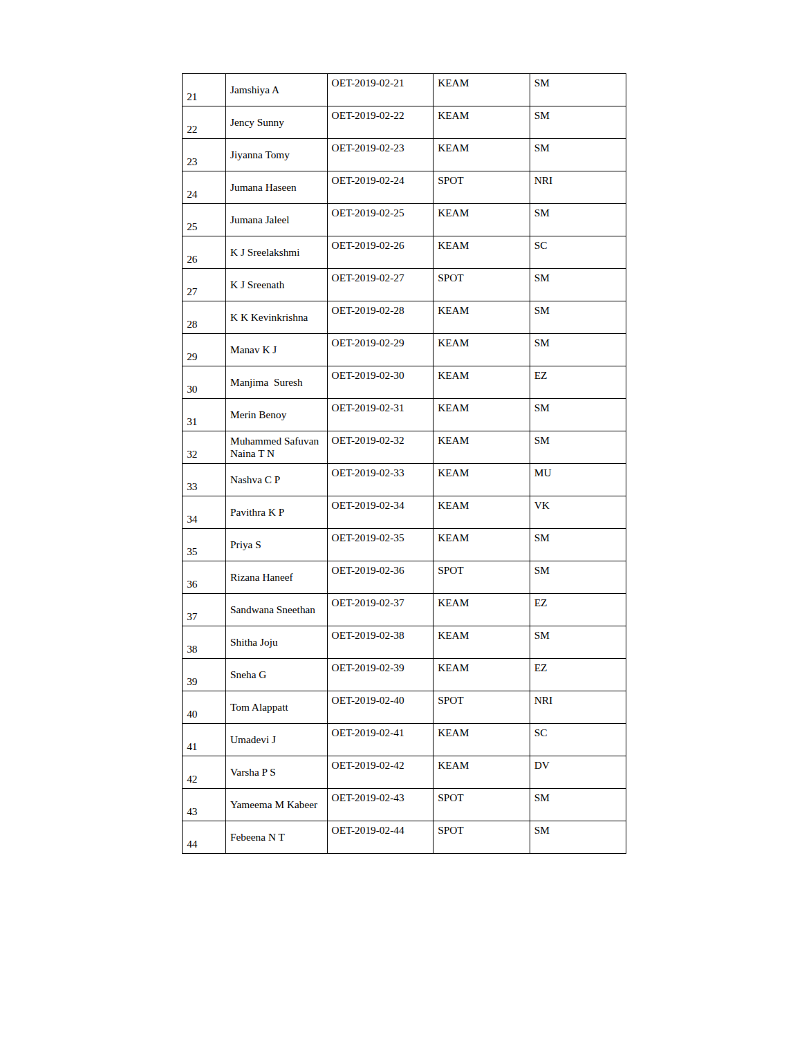| 21 | Jamshiya A | OET-2019-02-21 | KEAM | SM |
| 22 | Jency Sunny | OET-2019-02-22 | KEAM | SM |
| 23 | Jiyanna Tomy | OET-2019-02-23 | KEAM | SM |
| 24 | Jumana Haseen | OET-2019-02-24 | SPOT | NRI |
| 25 | Jumana Jaleel | OET-2019-02-25 | KEAM | SM |
| 26 | K J Sreelakshmi | OET-2019-02-26 | KEAM | SC |
| 27 | K J Sreenath | OET-2019-02-27 | SPOT | SM |
| 28 | K K Kevinkrishna | OET-2019-02-28 | KEAM | SM |
| 29 | Manav K J | OET-2019-02-29 | KEAM | SM |
| 30 | Manjima Suresh | OET-2019-02-30 | KEAM | EZ |
| 31 | Merin Benoy | OET-2019-02-31 | KEAM | SM |
| 32 | Muhammed Safuvan Naina T N | OET-2019-02-32 | KEAM | SM |
| 33 | Nashva C P | OET-2019-02-33 | KEAM | MU |
| 34 | Pavithra K P | OET-2019-02-34 | KEAM | VK |
| 35 | Priya S | OET-2019-02-35 | KEAM | SM |
| 36 | Rizana Haneef | OET-2019-02-36 | SPOT | SM |
| 37 | Sandwana Sneethan | OET-2019-02-37 | KEAM | EZ |
| 38 | Shitha Joju | OET-2019-02-38 | KEAM | SM |
| 39 | Sneha G | OET-2019-02-39 | KEAM | EZ |
| 40 | Tom Alappatt | OET-2019-02-40 | SPOT | NRI |
| 41 | Umadevi J | OET-2019-02-41 | KEAM | SC |
| 42 | Varsha P S | OET-2019-02-42 | KEAM | DV |
| 43 | Yameema M Kabeer | OET-2019-02-43 | SPOT | SM |
| 44 | Febeena N T | OET-2019-02-44 | SPOT | SM |